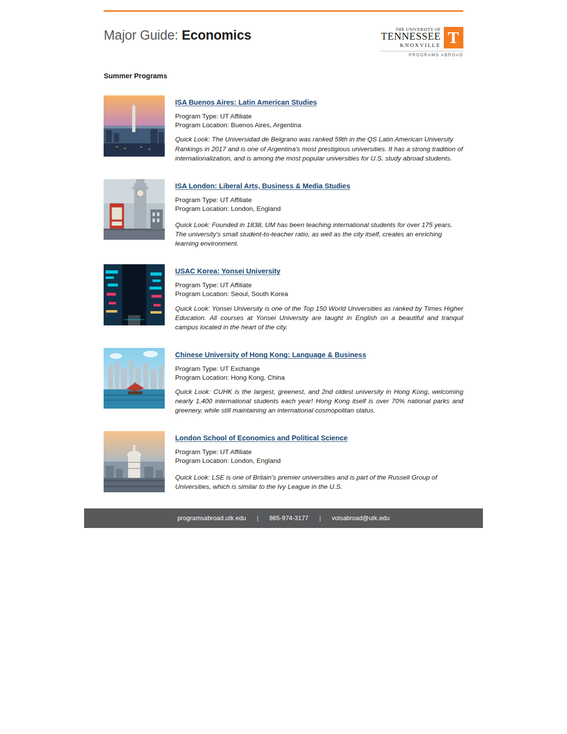Major Guide: Economics
The University of
Tennessee
Knoxville
T
Programs Abroad
Summer Programs
ISA Buenos Aires: Latin American Studies
Program Type: UT Affiliate
Program Location: Buenos Aires, Argentina
Quick Look: The Universidad de Belgrano was ranked 59th in the QS Latin American University Rankings in 2017 and is one of Argentina's most prestigious universities. It has a strong tradition of internationalization, and is among the most popular universities for U.S. study abroad students.
ISA London: Liberal Arts, Business & Media Studies
Program Type: UT Affiliate
Program Location: London, England
Quick Look: Founded in 1838, UM has been teaching international students for over 175 years. The university's small student-to-teacher ratio, as well as the city itself, creates an enriching learning environment.
USAC Korea: Yonsei University
Program Type: UT Affiliate
Program Location: Seoul, South Korea
Quick Look: Yonsei University is one of the Top 150 World Universities as ranked by Times Higher Education. All courses at Yonsei University are taught in English on a beautiful and tranquil campus located in the heart of the city.
Chinese University of Hong Kong: Language & Business
Program Type: UT Exchange
Program Location: Hong Kong, China
Quick Look: CUHK is the largest, greenest, and 2nd oldest university in Hong Kong, welcoming nearly 1,400 international students each year! Hong Kong itself is over 70% national parks and greenery, while still maintaining an international cosmopolitan status.
London School of Economics and Political Science
Program Type: UT Affiliate
Program Location: London, England
Quick Look: LSE is one of Britain's premier universities and is part of the Russell Group of Universities, which is similar to the Ivy League in the U.S.
programsabroad.utk.edu|865-974-3177|volsabroad@utk.edu